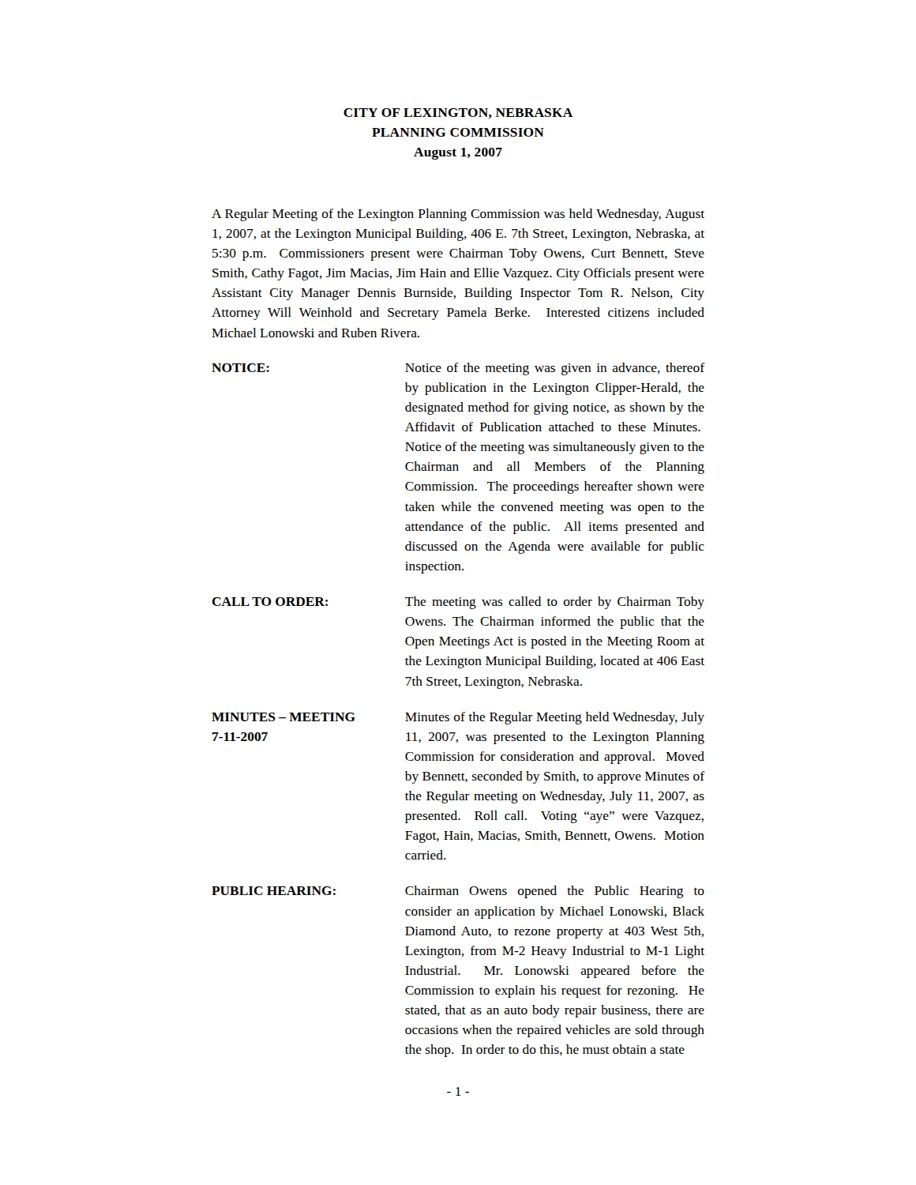CITY OF LEXINGTON, NEBRASKA
PLANNING COMMISSION
August 1, 2007
A Regular Meeting of the Lexington Planning Commission was held Wednesday, August 1, 2007, at the Lexington Municipal Building, 406 E. 7th Street, Lexington, Nebraska, at 5:30 p.m. Commissioners present were Chairman Toby Owens, Curt Bennett, Steve Smith, Cathy Fagot, Jim Macias, Jim Hain and Ellie Vazquez. City Officials present were Assistant City Manager Dennis Burnside, Building Inspector Tom R. Nelson, City Attorney Will Weinhold and Secretary Pamela Berke. Interested citizens included Michael Lonowski and Ruben Rivera.
Notice:
Notice of the meeting was given in advance, thereof by publication in the Lexington Clipper-Herald, the designated method for giving notice, as shown by the Affidavit of Publication attached to these Minutes. Notice of the meeting was simultaneously given to the Chairman and all Members of the Planning Commission. The proceedings hereafter shown were taken while the convened meeting was open to the attendance of the public. All items presented and discussed on the Agenda were available for public inspection.
Call to Order:
The meeting was called to order by Chairman Toby Owens. The Chairman informed the public that the Open Meetings Act is posted in the Meeting Room at the Lexington Municipal Building, located at 406 East 7th Street, Lexington, Nebraska.
Minutes – Meeting
7-11-2007
Minutes of the Regular Meeting held Wednesday, July 11, 2007, was presented to the Lexington Planning Commission for consideration and approval. Moved by Bennett, seconded by Smith, to approve Minutes of the Regular meeting on Wednesday, July 11, 2007, as presented. Roll call. Voting “aye” were Vazquez, Fagot, Hain, Macias, Smith, Bennett, Owens. Motion carried.
Public Hearing:
Chairman Owens opened the Public Hearing to consider an application by Michael Lonowski, Black Diamond Auto, to rezone property at 403 West 5th, Lexington, from M-2 Heavy Industrial to M-1 Light Industrial. Mr. Lonowski appeared before the Commission to explain his request for rezoning. He stated, that as an auto body repair business, there are occasions when the repaired vehicles are sold through the shop. In order to do this, he must obtain a state
- 1 -